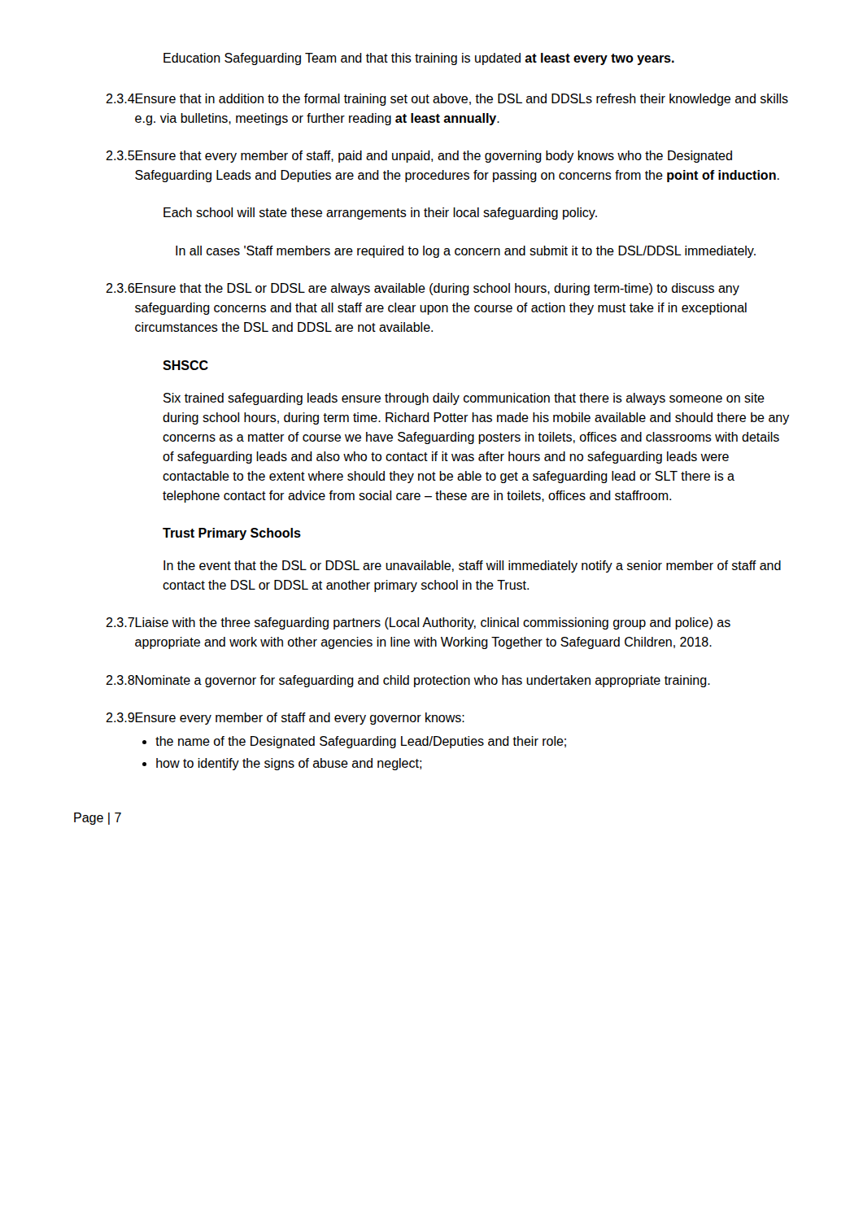Education Safeguarding Team and that this training is updated at least every two years.
2.3.4
Ensure that in addition to the formal training set out above, the DSL and DDSLs refresh their knowledge and skills e.g. via bulletins, meetings or further reading at least annually.
2.3.5
Ensure that every member of staff, paid and unpaid, and the governing body knows who the Designated Safeguarding Leads and Deputies are and the procedures for passing on concerns from the point of induction.
Each school will state these arrangements in their local safeguarding policy.
In all cases 'Staff members are required to log a concern and submit it to the DSL/DDSL immediately.
2.3.6
Ensure that the DSL or DDSL are always available (during school hours, during term-time) to discuss any safeguarding concerns and that all staff are clear upon the course of action they must take if in exceptional circumstances the DSL and DDSL are not available.
SHSCC
Six trained safeguarding leads ensure through daily communication that there is always someone on site during school hours, during term time. Richard Potter has made his mobile available and should there be any concerns as a matter of course we have Safeguarding posters in toilets, offices and classrooms with details of safeguarding leads and also who to contact if it was after hours and no safeguarding leads were contactable to the extent where should they not be able to get a safeguarding lead or SLT there is a telephone contact for advice from social care – these are in toilets, offices and staffroom.
Trust Primary Schools
In the event that the DSL or DDSL are unavailable, staff will immediately notify a senior member of staff and contact the DSL or DDSL at another primary school in the Trust.
2.3.7
Liaise with the three safeguarding partners (Local Authority, clinical commissioning group and police) as appropriate and work with other agencies in line with Working Together to Safeguard Children, 2018.
2.3.8
Nominate a governor for safeguarding and child protection who has undertaken appropriate training.
2.3.9
Ensure every member of staff and every governor knows:
the name of the Designated Safeguarding Lead/Deputies and their role;
how to identify the signs of abuse and neglect;
Page | 7